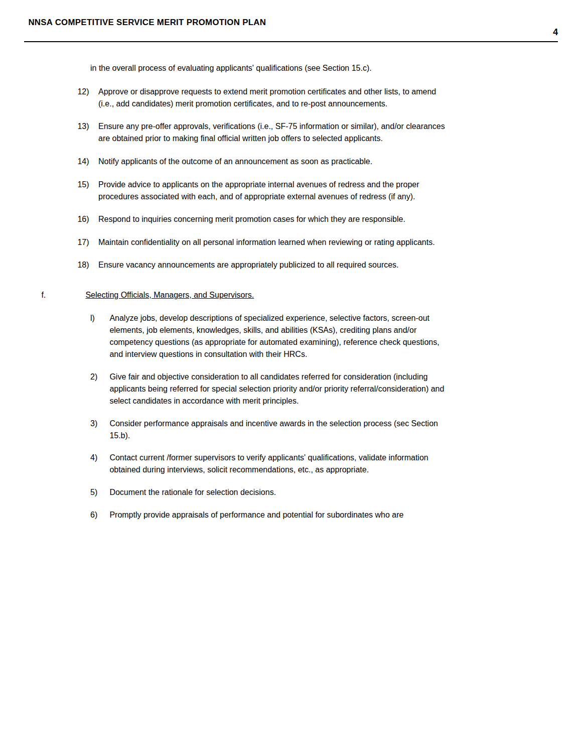NNSA COMPETITIVE SERVICE MERIT PROMOTION PLAN
4
in the overall process of evaluating applicants' qualifications (see Section 15.c).
12) Approve or disapprove requests to extend merit promotion certificates and other lists, to amend (i.e., add candidates) merit promotion certificates, and to re-post announcements.
13) Ensure any pre-offer approvals, verifications (i.e., SF-75 information or similar), and/or clearances are obtained prior to making final official written job offers to selected applicants.
14) Notify applicants of the outcome of an announcement as soon as practicable.
15) Provide advice to applicants on the appropriate internal avenues of redress and the proper procedures associated with each, and of appropriate external avenues of redress (if any).
16) Respond to inquiries concerning merit promotion cases for which they are responsible.
17) Maintain confidentiality on all personal information learned when reviewing or rating applicants.
18) Ensure vacancy announcements are appropriately publicized to all required sources.
f. Selecting Officials, Managers, and Supervisors.
l) Analyze jobs, develop descriptions of specialized experience, selective factors, screen-out elements, job elements, knowledges, skills, and abilities (KSAs), crediting plans and/or competency questions (as appropriate for automated examining), reference check questions, and interview questions in consultation with their HRCs.
2) Give fair and objective consideration to all candidates referred for consideration (including applicants being referred for special selection priority and/or priority referral/consideration) and select candidates in accordance with merit principles.
3) Consider performance appraisals and incentive awards in the selection process (sec Section 15.b).
4) Contact current /former supervisors to verify applicants' qualifications, validate information obtained during interviews, solicit recommendations, etc., as appropriate.
5) Document the rationale for selection decisions.
6) Promptly provide appraisals of performance and potential for subordinates who are